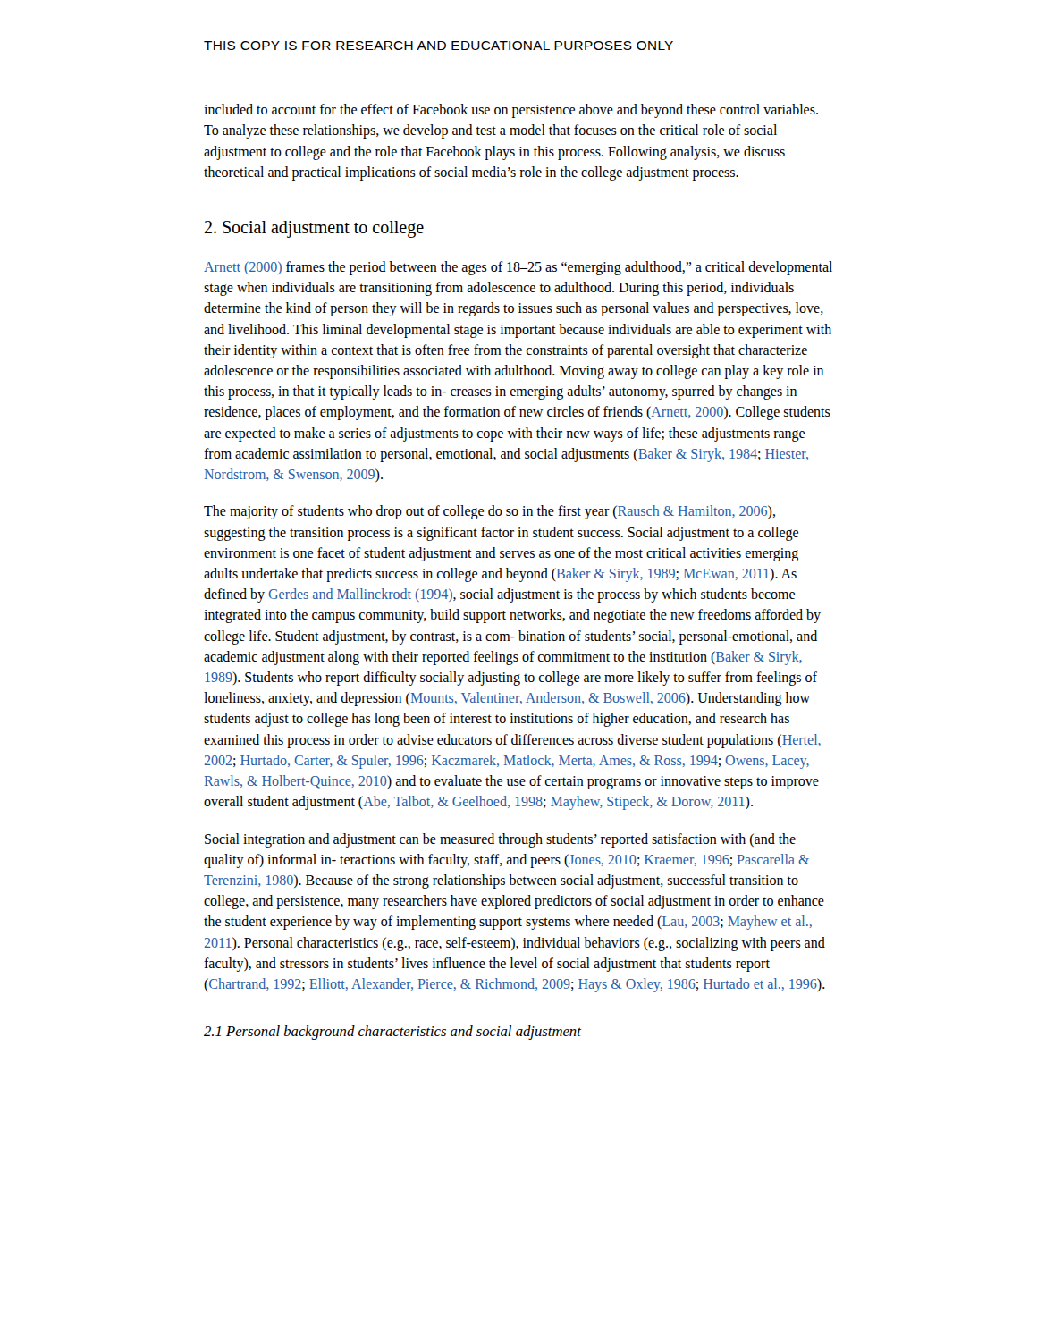THIS COPY IS FOR RESEARCH AND EDUCATIONAL PURPOSES ONLY
included to account for the effect of Facebook use on persistence above and beyond these control variables. To analyze these relationships, we develop and test a model that focuses on the critical role of social adjustment to college and the role that Facebook plays in this process. Following analysis, we discuss theoretical and practical implications of social media’s role in the college adjustment process.
2. Social adjustment to college
Arnett (2000) frames the period between the ages of 18–25 as “emerging adulthood,” a critical developmental stage when individuals are transitioning from adolescence to adulthood. During this period, individuals determine the kind of person they will be in regards to issues such as personal values and perspectives, love, and livelihood. This liminal developmental stage is important because individuals are able to experiment with their identity within a context that is often free from the constraints of parental oversight that characterize adolescence or the responsibilities associated with adulthood. Moving away to college can play a key role in this process, in that it typically leads to in- creases in emerging adults’ autonomy, spurred by changes in residence, places of employment, and the formation of new circles of friends (Arnett, 2000). College students are expected to make a series of adjustments to cope with their new ways of life; these adjustments range from academic assimilation to personal, emotional, and social adjustments (Baker & Siryk, 1984; Hiester, Nordstrom, & Swenson, 2009).
The majority of students who drop out of college do so in the first year (Rausch & Hamilton, 2006), suggesting the transition process is a significant factor in student success. Social adjustment to a college environment is one facet of student adjustment and serves as one of the most critical activities emerging adults undertake that predicts success in college and beyond (Baker & Siryk, 1989; McEwan, 2011). As defined by Gerdes and Mallinckrodt (1994), social adjustment is the process by which students become integrated into the campus community, build support networks, and negotiate the new freedoms afforded by college life. Student adjustment, by contrast, is a com- bination of students’ social, personal-emotional, and academic adjustment along with their reported feelings of commitment to the institution (Baker & Siryk, 1989). Students who report difficulty socially adjusting to college are more likely to suffer from feelings of loneliness, anxiety, and depression (Mounts, Valentiner, Anderson, & Boswell, 2006). Understanding how students adjust to college has long been of interest to institutions of higher education, and research has examined this process in order to advise educators of differences across diverse student populations (Hertel, 2002; Hurtado, Carter, & Spuler, 1996; Kaczmarek, Matlock, Merta, Ames, & Ross, 1994; Owens, Lacey, Rawls, & Holbert-Quince, 2010) and to evaluate the use of certain programs or innovative steps to improve overall student adjustment (Abe, Talbot, & Geelhoed, 1998; Mayhew, Stipeck, & Dorow, 2011).
Social integration and adjustment can be measured through students’ reported satisfaction with (and the quality of) informal in- teractions with faculty, staff, and peers (Jones, 2010; Kraemer, 1996; Pascarella & Terenzini, 1980). Because of the strong relationships between social adjustment, successful transition to college, and persistence, many researchers have explored predictors of social adjustment in order to enhance the student experience by way of implementing support systems where needed (Lau, 2003; Mayhew et al., 2011). Personal characteristics (e.g., race, self-esteem), individual behaviors (e.g., socializing with peers and faculty), and stressors in students’ lives influence the level of social adjustment that students report (Chartrand, 1992; Elliott, Alexander, Pierce, & Richmond, 2009; Hays & Oxley, 1986; Hurtado et al., 1996).
2.1 Personal background characteristics and social adjustment